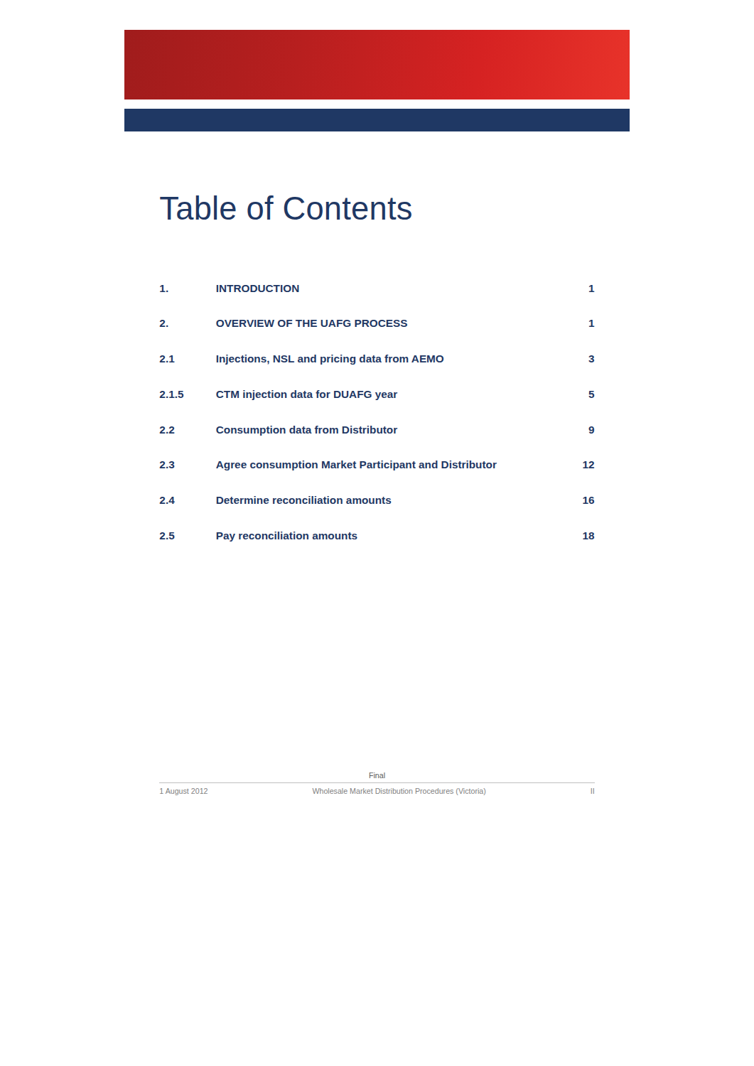Table of Contents
| 1. | INTRODUCTION | 1 |
| 2. | OVERVIEW OF THE UAFG PROCESS | 1 |
| 2.1 | Injections, NSL and pricing data from AEMO | 3 |
| 2.1.5 | CTM injection data for DUAFG year | 5 |
| 2.2 | Consumption data from Distributor | 9 |
| 2.3 | Agree consumption Market Participant and Distributor | 12 |
| 2.4 | Determine reconciliation amounts | 16 |
| 2.5 | Pay reconciliation amounts | 18 |
Final
1 August 2012
Wholesale Market Distribution Procedures (Victoria)
II